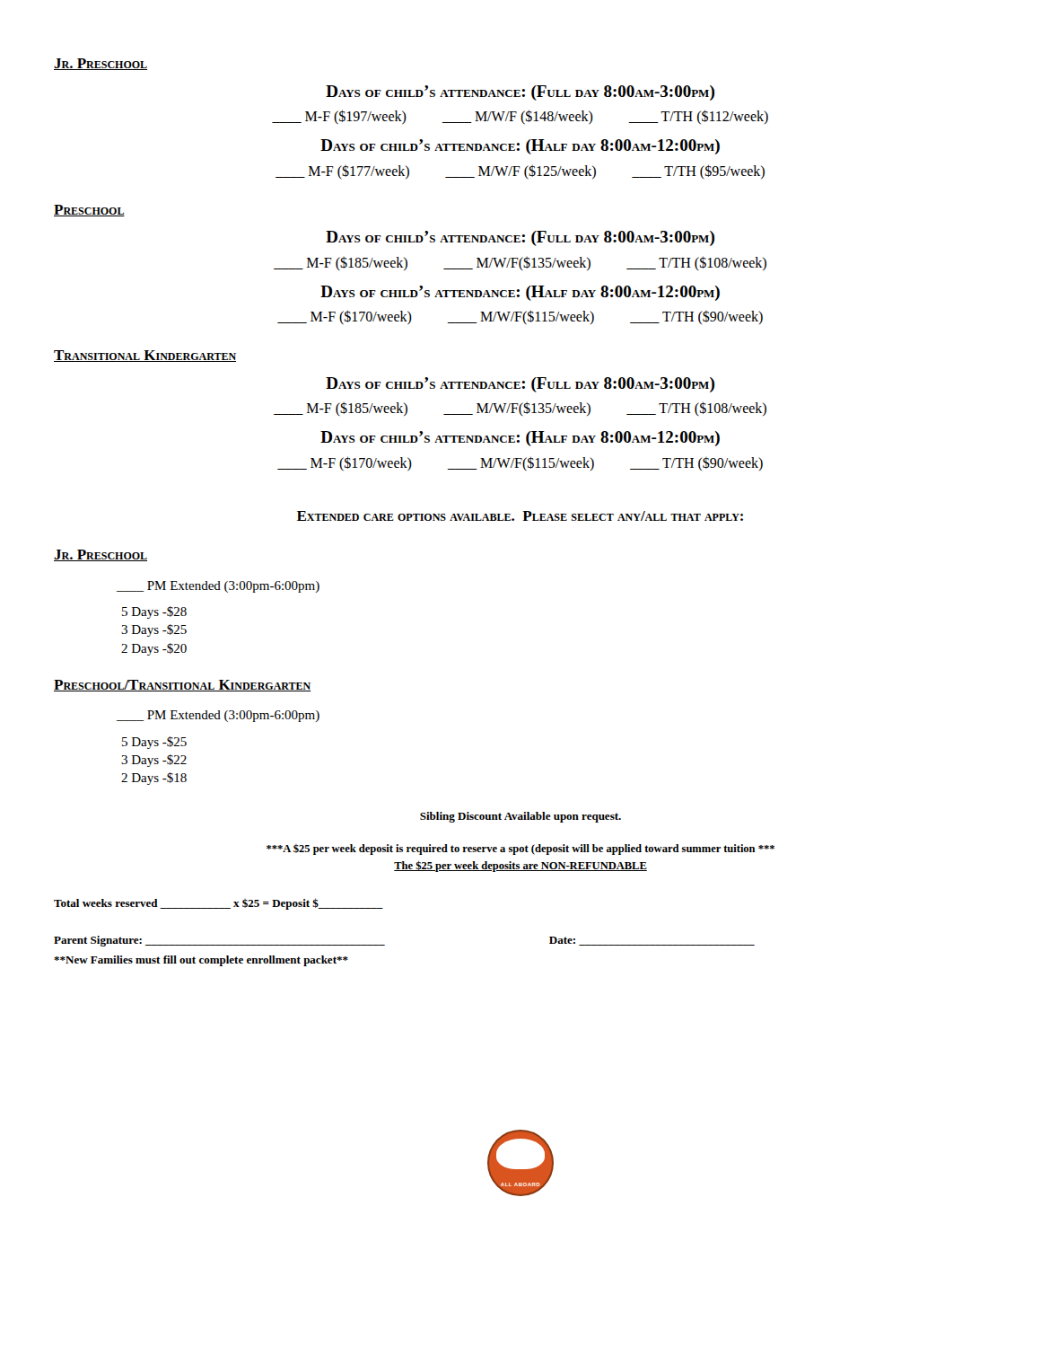Jr. Preschool
Days of child’s attendance: (Full day 8:00am-3:00pm)
____ M-F ($197/week) ____ M/W/F ($148/week) ____ T/TH ($112/week)
Days of child’s attendance: (Half day 8:00am-12:00pm)
____ M-F ($177/week) ____ M/W/F ($125/week) ____ T/TH ($95/week)
Preschool
Days of child’s attendance: (Full day 8:00am-3:00pm)
____ M-F ($185/week) ____ M/W/F($135/week) ____ T/TH ($108/week)
Days of child’s attendance: (Half day 8:00am-12:00pm)
____ M-F ($170/week) ____ M/W/F($115/week) ____ T/TH ($90/week)
Transitional Kindergarten
Days of child’s attendance: (Full day 8:00am-3:00pm)
____ M-F ($185/week) ____ M/W/F($135/week) ____ T/TH ($108/week)
Days of child’s attendance: (Half day 8:00am-12:00pm)
____ M-F ($170/week) ____ M/W/F($115/week) ____ T/TH ($90/week)
Extended care options available. Please select any/all that apply:
Jr. Preschool
____ PM Extended (3:00pm-6:00pm)
5 Days -$28
3 Days -$25
2 Days -$20
Preschool/Transitional Kindergarten
____ PM Extended (3:00pm-6:00pm)
5 Days -$25
3 Days -$22
2 Days -$18
Sibling Discount Available upon request.
***A $25 per week deposit is required to reserve a spot (deposit will be applied toward summer tuition ***
The $25 per week deposits are NON-REFUNDABLE
Total weeks reserved ____________ x $25 = Deposit $___________
Parent Signature: _________________________________________ Date: ______________________________
**New Families must fill out complete enrollment packet**
ALL ABOARD